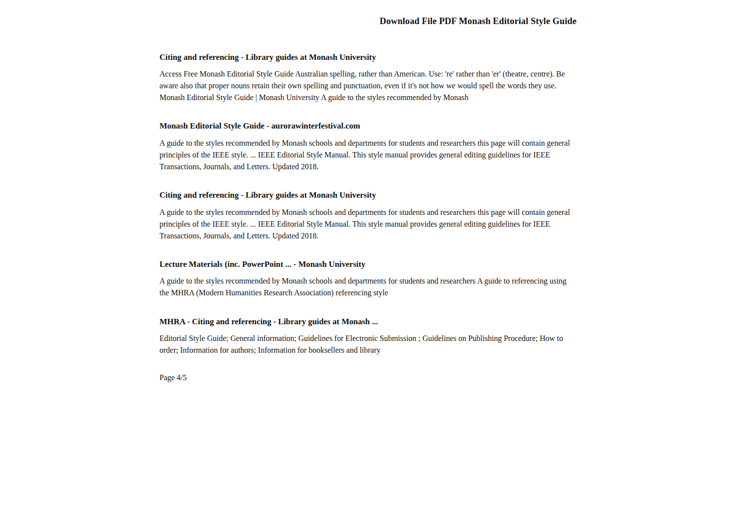Download File PDF Monash Editorial Style Guide
Citing and referencing - Library guides at Monash University
Access Free Monash Editorial Style Guide Australian spelling, rather than American. Use: 're' rather than 'er' (theatre, centre). Be aware also that proper nouns retain their own spelling and punctuation, even if it's not how we would spell the words they use. Monash Editorial Style Guide | Monash University A guide to the styles recommended by Monash
Monash Editorial Style Guide - aurorawinterfestival.com
A guide to the styles recommended by Monash schools and departments for students and researchers this page will contain general principles of the IEEE style. ... IEEE Editorial Style Manual. This style manual provides general editing guidelines for IEEE Transactions, Journals, and Letters. Updated 2018.
Citing and referencing - Library guides at Monash University
A guide to the styles recommended by Monash schools and departments for students and researchers this page will contain general principles of the IEEE style. ... IEEE Editorial Style Manual. This style manual provides general editing guidelines for IEEE Transactions, Journals, and Letters. Updated 2018.
Lecture Materials (inc. PowerPoint ... - Monash University
A guide to the styles recommended by Monash schools and departments for students and researchers A guide to referencing using the MHRA (Modern Humanities Research Association) referencing style
MHRA - Citing and referencing - Library guides at Monash ...
Editorial Style Guide; General information; Guidelines for Electronic Submission ; Guidelines on Publishing Procedure; How to order; Information for authors; Information for booksellers and library
Page 4/5